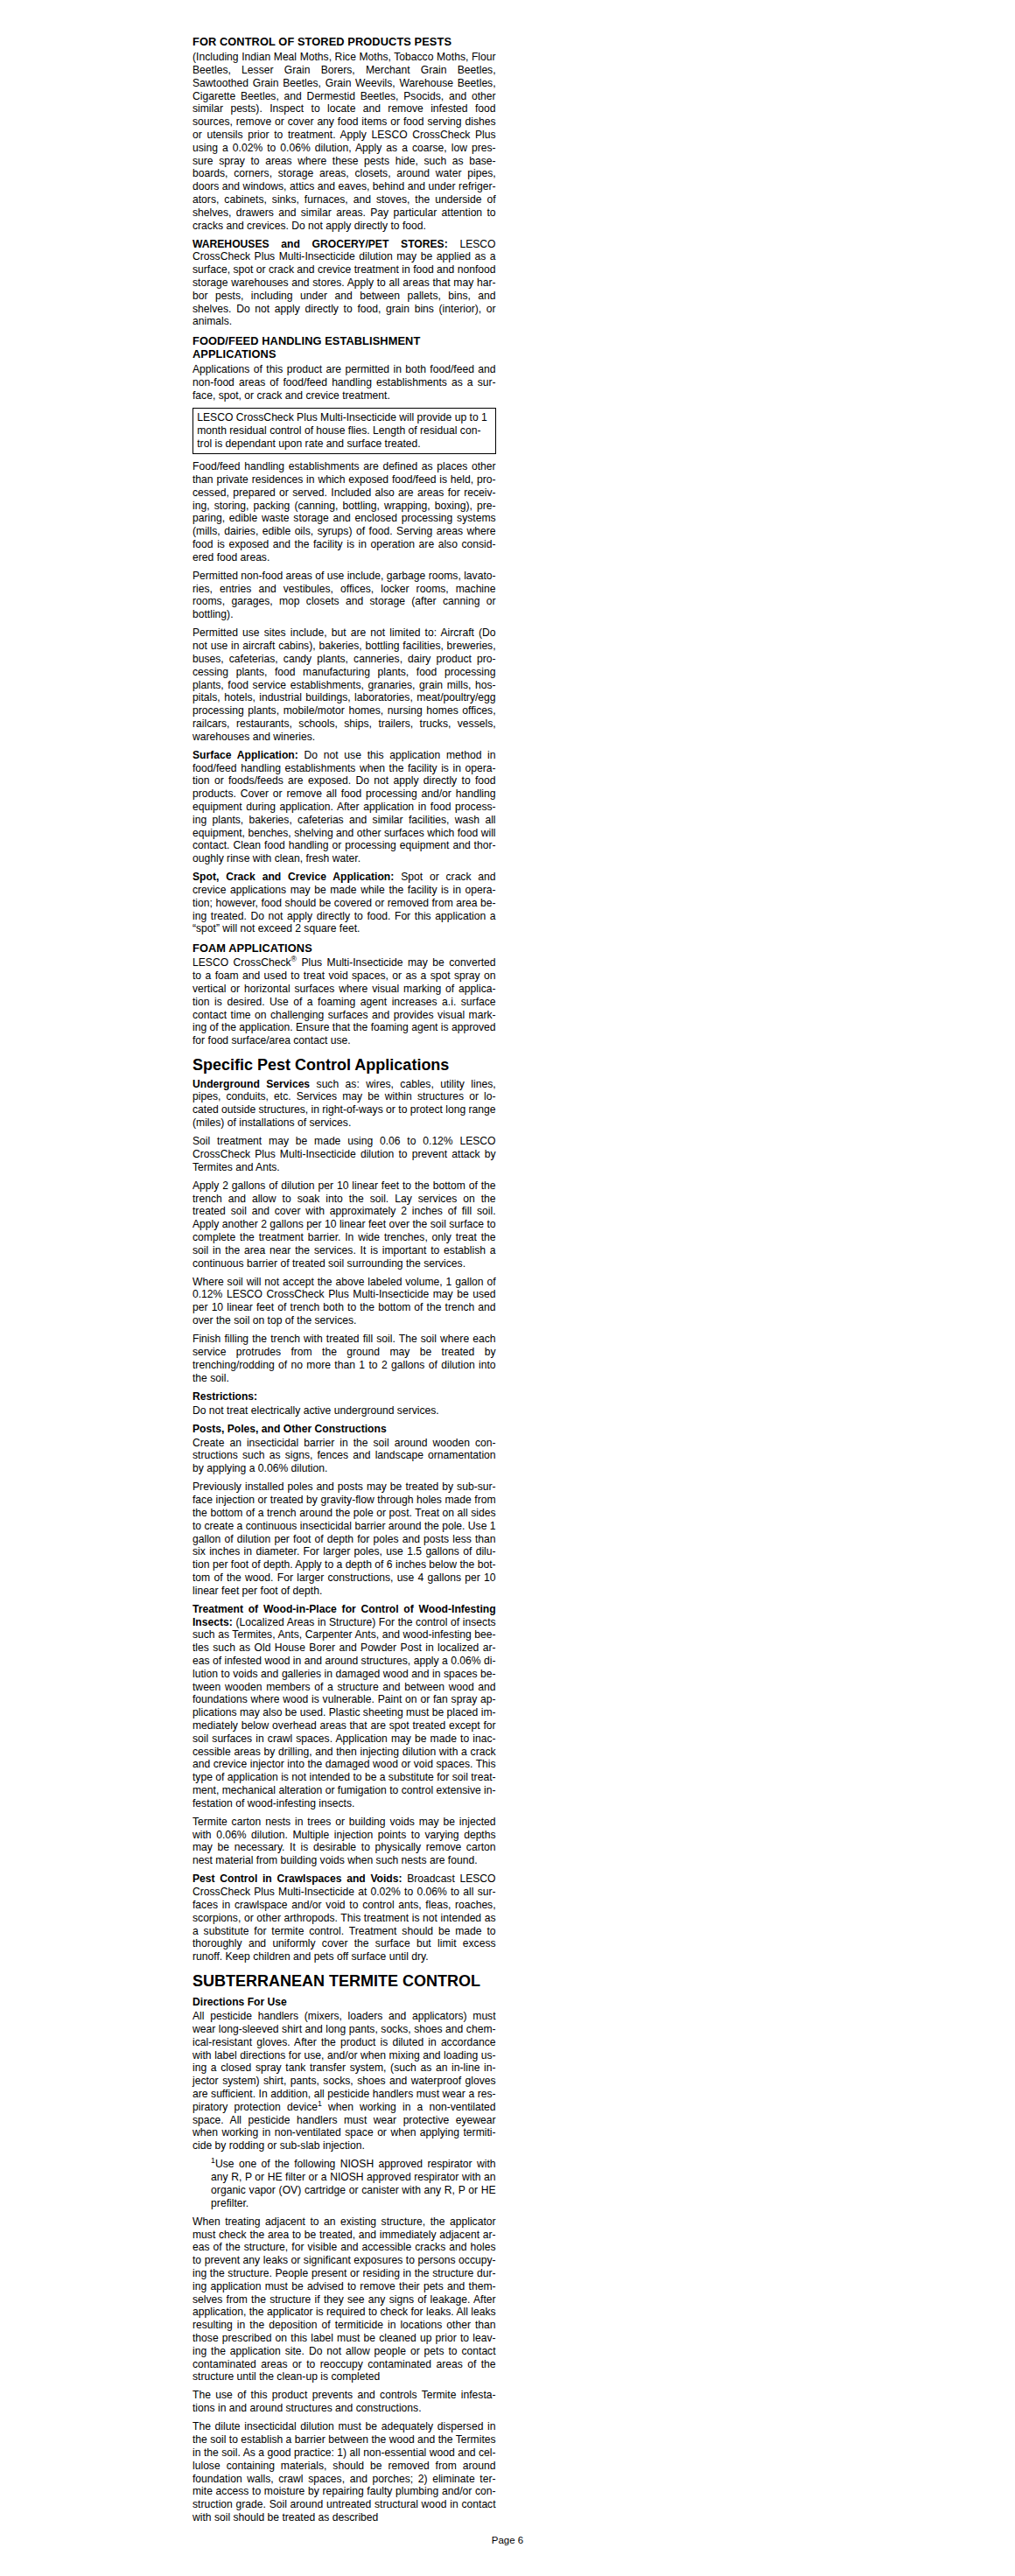FOR CONTROL OF STORED PRODUCTS PESTS
(Including Indian Meal Moths, Rice Moths, Tobacco Moths, Flour Beetles, Lesser Grain Borers, Merchant Grain Beetles, Sawtoothed Grain Beetles, Grain Weevils, Warehouse Beetles, Cigarette Beetles, and Dermestid Beetles, Psocids, and other similar pests). Inspect to locate and remove infested food sources, remove or cover any food items or food serving dishes or utensils prior to treatment. Apply LESCO CrossCheck Plus using a 0.02% to 0.06% dilution, Apply as a coarse, low pressure spray to areas where these pests hide, such as baseboards, corners, storage areas, closets, around water pipes, doors and windows, attics and eaves, behind and under refrigerators, cabinets, sinks, furnaces, and stoves, the underside of shelves, drawers and similar areas. Pay particular attention to cracks and crevices. Do not apply directly to food.
WAREHOUSES and GROCERY/PET STORES: LESCO CrossCheck Plus Multi-Insecticide dilution may be applied as a surface, spot or crack and crevice treatment in food and nonfood storage warehouses and stores. Apply to all areas that may harbor pests, including under and between pallets, bins, and shelves. Do not apply directly to food, grain bins (interior), or animals.
FOOD/FEED HANDLING ESTABLISHMENT APPLICATIONS
Applications of this product are permitted in both food/feed and non-food areas of food/feed handling establishments as a surface, spot, or crack and crevice treatment.
LESCO CrossCheck Plus Multi-Insecticide will provide up to 1 month residual control of house flies. Length of residual control is dependant upon rate and surface treated.
Food/feed handling establishments are defined as places other than private residences in which exposed food/feed is held, processed, prepared or served. Included also are areas for receiving, storing, packing (canning, bottling, wrapping, boxing), preparing, edible waste storage and enclosed processing systems (mills, dairies, edible oils, syrups) of food. Serving areas where food is exposed and the facility is in operation are also considered food areas.
Permitted non-food areas of use include, garbage rooms, lavatories, entries and vestibules, offices, locker rooms, machine rooms, garages, mop closets and storage (after canning or bottling).
Permitted use sites include, but are not limited to: Aircraft (Do not use in aircraft cabins), bakeries, bottling facilities, breweries, buses, cafeterias, candy plants, canneries, dairy product processing plants, food manufacturing plants, food processing plants, food service establishments, granaries, grain mills, hospitals, hotels, industrial buildings, laboratories, meat/poultry/egg processing plants, mobile/motor homes, nursing homes offices, railcars, restaurants, schools, ships, trailers, trucks, vessels, warehouses and wineries.
Surface Application: Do not use this application method in food/feed handling establishments when the facility is in operation or foods/feeds are exposed. Do not apply directly to food products. Cover or remove all food processing and/or handling equipment during application. After application in food processing plants, bakeries, cafeterias and similar facilities, wash all equipment, benches, shelving and other surfaces which food will contact. Clean food handling or processing equipment and thoroughly rinse with clean, fresh water.
Spot, Crack and Crevice Application: Spot or crack and crevice applications may be made while the facility is in operation; however, food should be covered or removed from area being treated. Do not apply directly to food. For this application a “spot” will not exceed 2 square feet.
Foam Applications
LESCO CrossCheck® Plus Multi-Insecticide may be converted to a foam and used to treat void spaces, or as a spot spray on vertical or horizontal surfaces where visual marking of application is desired. Use of a foaming agent increases a.i. surface contact time on challenging surfaces and provides visual marking of the application. Ensure that the foaming agent is approved for food surface/area contact use.
Specific Pest Control Applications
Underground Services such as: wires, cables, utility lines, pipes, conduits, etc. Services may be within structures or located outside structures, in right-of-ways or to protect long range (miles) of installations of services.
Soil treatment may be made using 0.06 to 0.12% LESCO CrossCheck Plus Multi-Insecticide dilution to prevent attack by Termites and Ants.
Apply 2 gallons of dilution per 10 linear feet to the bottom of the trench and allow to soak into the soil. Lay services on the treated soil and cover with approximately 2 inches of fill soil. Apply another 2 gallons per 10 linear feet over the soil surface to complete the treatment barrier. In wide trenches, only treat the soil in the area near the services. It is important to establish a continuous barrier of treated soil surrounding the services.
Where soil will not accept the above labeled volume, 1 gallon of 0.12% LESCO CrossCheck Plus Multi-Insecticide may be used per 10 linear feet of trench both to the bottom of the trench and over the soil on top of the services.
Finish filling the trench with treated fill soil. The soil where each service protrudes from the ground may be treated by trenching/rodding of no more than 1 to 2 gallons of dilution into the soil.
Restrictions:
Do not treat electrically active underground services.
Posts, Poles, and Other Constructions
Create an insecticidal barrier in the soil around wooden constructions such as signs, fences and landscape ornamentation by applying a 0.06% dilution.
Previously installed poles and posts may be treated by sub-surface injection or treated by gravity-flow through holes made from the bottom of a trench around the pole or post. Treat on all sides to create a continuous insecticidal barrier around the pole. Use 1 gallon of dilution per foot of depth for poles and posts less than six inches in diameter. For larger poles, use 1.5 gallons of dilution per foot of depth. Apply to a depth of 6 inches below the bottom of the wood. For larger constructions, use 4 gallons per 10 linear feet per foot of depth.
Treatment of Wood-in-Place for Control of Wood-Infesting Insects: (Localized Areas in Structure) For the control of insects such as Termites, Ants, Carpenter Ants, and wood-infesting beetles such as Old House Borer and Powder Post in localized areas of infested wood in and around structures, apply a 0.06% dilution to voids and galleries in damaged wood and in spaces between wooden members of a structure and between wood and foundations where wood is vulnerable. Paint on or fan spray applications may also be used. Plastic sheeting must be placed immediately below overhead areas that are spot treated except for soil surfaces in crawl spaces. Application may be made to inaccessible areas by drilling, and then injecting dilution with a crack and crevice injector into the damaged wood or void spaces. This type of application is not intended to be a substitute for soil treatment, mechanical alteration or fumigation to control extensive infestation of wood-infesting insects.
Termite carton nests in trees or building voids may be injected with 0.06% dilution. Multiple injection points to varying depths may be necessary. It is desirable to physically remove carton nest material from building voids when such nests are found.
Pest Control in Crawlspaces and Voids: Broadcast LESCO CrossCheck Plus Multi-Insecticide at 0.02% to 0.06% to all surfaces in crawlspace and/or void to control ants, fleas, roaches, scorpions, or other arthropods. This treatment is not intended as a substitute for termite control. Treatment should be made to thoroughly and uniformly cover the surface but limit excess runoff. Keep children and pets off surface until dry.
SUBTERRANEAN TERMITE CONTROL
Directions For Use
All pesticide handlers (mixers, loaders and applicators) must wear long-sleeved shirt and long pants, socks, shoes and chemical-resistant gloves. After the product is diluted in accordance with label directions for use, and/or when mixing and loading using a closed spray tank transfer system, (such as an in-line injector system) shirt, pants, socks, shoes and waterproof gloves are sufficient. In addition, all pesticide handlers must wear a respiratory protection device1 when working in a non-ventilated space. All pesticide handlers must wear protective eyewear when working in non-ventilated space or when applying termiticide by rodding or sub-slab injection.
1Use one of the following NIOSH approved respirator with any R, P or HE filter or a NIOSH approved respirator with an organic vapor (OV) cartridge or canister with any R, P or HE prefilter.
When treating adjacent to an existing structure, the applicator must check the area to be treated, and immediately adjacent areas of the structure, for visible and accessible cracks and holes to prevent any leaks or significant exposures to persons occupying the structure. People present or residing in the structure during application must be advised to remove their pets and themselves from the structure if they see any signs of leakage. After application, the applicator is required to check for leaks. All leaks resulting in the deposition of termiticide in locations other than those prescribed on this label must be cleaned up prior to leaving the application site. Do not allow people or pets to contact contaminated areas or to reoccupy contaminated areas of the structure until the clean-up is completed
The use of this product prevents and controls Termite infestations in and around structures and constructions.
The dilute insecticidal dilution must be adequately dispersed in the soil to establish a barrier between the wood and the Termites in the soil. As a good practice: 1) all non-essential wood and cellulose containing materials, should be removed from around foundation walls, crawl spaces, and porches; 2) eliminate termite access to moisture by repairing faulty plumbing and/or construction grade. Soil around untreated structural wood in contact with soil should be treated as described
Page 6